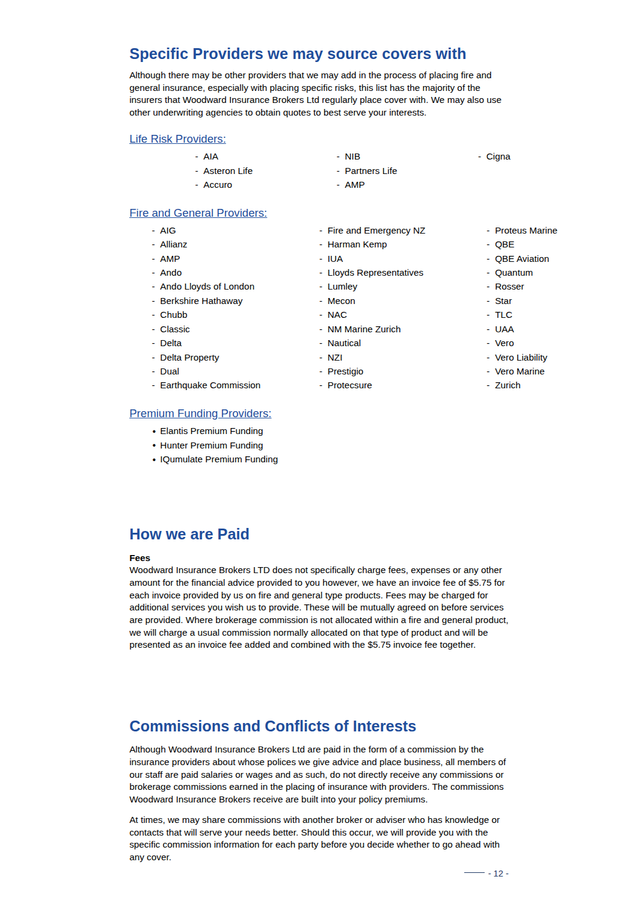Specific Providers we may source covers with
Although there may be other providers that we may add in the process of placing fire and general insurance, especially with placing specific risks, this list has the majority of the insurers that Woodward Insurance Brokers Ltd regularly place cover with. We may also use other underwriting agencies to obtain quotes to best serve your interests.
Life Risk Providers:
AIA
Asteron Life
Accuro
NIB
Partners Life
AMP
Cigna
Fire and General Providers:
AIG
Allianz
AMP
Ando
Ando Lloyds of London
Berkshire Hathaway
Chubb
Classic
Delta
Delta Property
Dual
Earthquake Commission
Fire and Emergency NZ
Harman Kemp
IUA
Lloyds Representatives
Lumley
Mecon
NAC
NM Marine Zurich
Nautical
NZI
Prestigio
Protecsure
Proteus Marine
QBE
QBE Aviation
Quantum
Rosser
Star
TLC
UAA
Vero
Vero Liability
Vero Marine
Zurich
Premium Funding Providers:
Elantis Premium Funding
Hunter Premium Funding
IQumulate Premium Funding
How we are Paid
Fees
Woodward Insurance Brokers LTD does not specifically charge fees, expenses or any other amount for the financial advice provided to you however, we have an invoice fee of $5.75 for each invoice provided by us on fire and general type products. Fees may be charged for additional services you wish us to provide. These will be mutually agreed on before services are provided. Where brokerage commission is not allocated within a fire and general product, we will charge a usual commission normally allocated on that type of product and will be presented as an invoice fee added and combined with the $5.75 invoice fee together.
Commissions and Conflicts of Interests
Although Woodward Insurance Brokers Ltd are paid in the form of a commission by the insurance providers about whose polices we give advice and place business, all members of our staff are paid salaries or wages and as such, do not directly receive any commissions or brokerage commissions earned in the placing of insurance with providers. The commissions Woodward Insurance Brokers receive are built into your policy premiums.
At times, we may share commissions with another broker or adviser who has knowledge or contacts that will serve your needs better. Should this occur, we will provide you with the specific commission information for each party before you decide whether to go ahead with any cover.
- 12 -